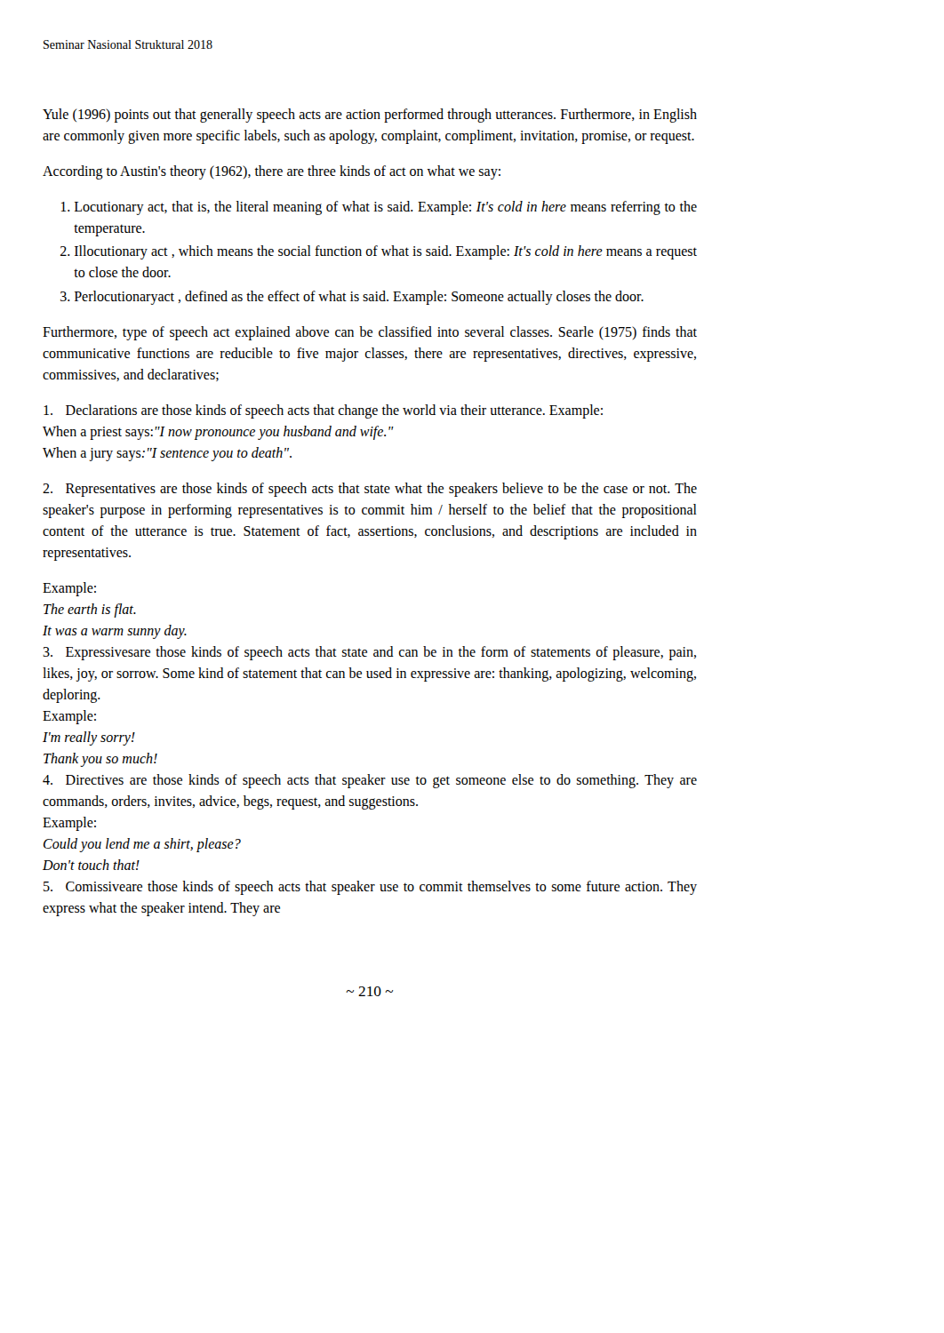Seminar Nasional Struktural 2018
Yule (1996) points out that generally speech acts are action performed through utterances. Furthermore, in English are commonly given more specific labels, such as apology, complaint, compliment, invitation, promise, or request.
According to Austin's theory (1962), there are three kinds of act on what we say:
Locutionary act, that is, the literal meaning of what is said. Example: It's cold in here means referring to the temperature.
Illocutionary act , which means the social function of what is said. Example: It's cold in here means a request to close the door.
Perlocutionaryact , defined as the effect of what is said. Example: Someone actually closes the door.
Furthermore, type of speech act explained above can be classified into several classes. Searle (1975) finds that communicative functions are reducible to five major classes, there are representatives, directives, expressive, commissives, and declaratives;
1. Declarations are those kinds of speech acts that change the world via their utterance. Example:
When a priest says:"I now pronounce you husband and wife."
When a jury says:"I sentence you to death".
2. Representatives are those kinds of speech acts that state what the speakers believe to be the case or not. The speaker's purpose in performing representatives is to commit him / herself to the belief that the propositional content of the utterance is true. Statement of fact, assertions, conclusions, and descriptions are included in representatives.
Example:
The earth is flat.
It was a warm sunny day.
3. Expressivesare those kinds of speech acts that state and can be in the form of statements of pleasure, pain, likes, joy, or sorrow. Some kind of statement that can be used in expressive are: thanking, apologizing, welcoming, deploring.
Example:
I'm really sorry!
Thank you so much!
4. Directives are those kinds of speech acts that speaker use to get someone else to do something. They are commands, orders, invites, advice, begs, request, and suggestions.
Example:
Could you lend me a shirt, please?
Don't touch that!
5. Comissiveare those kinds of speech acts that speaker use to commit themselves to some future action. They express what the speaker intend. They are
~ 210 ~